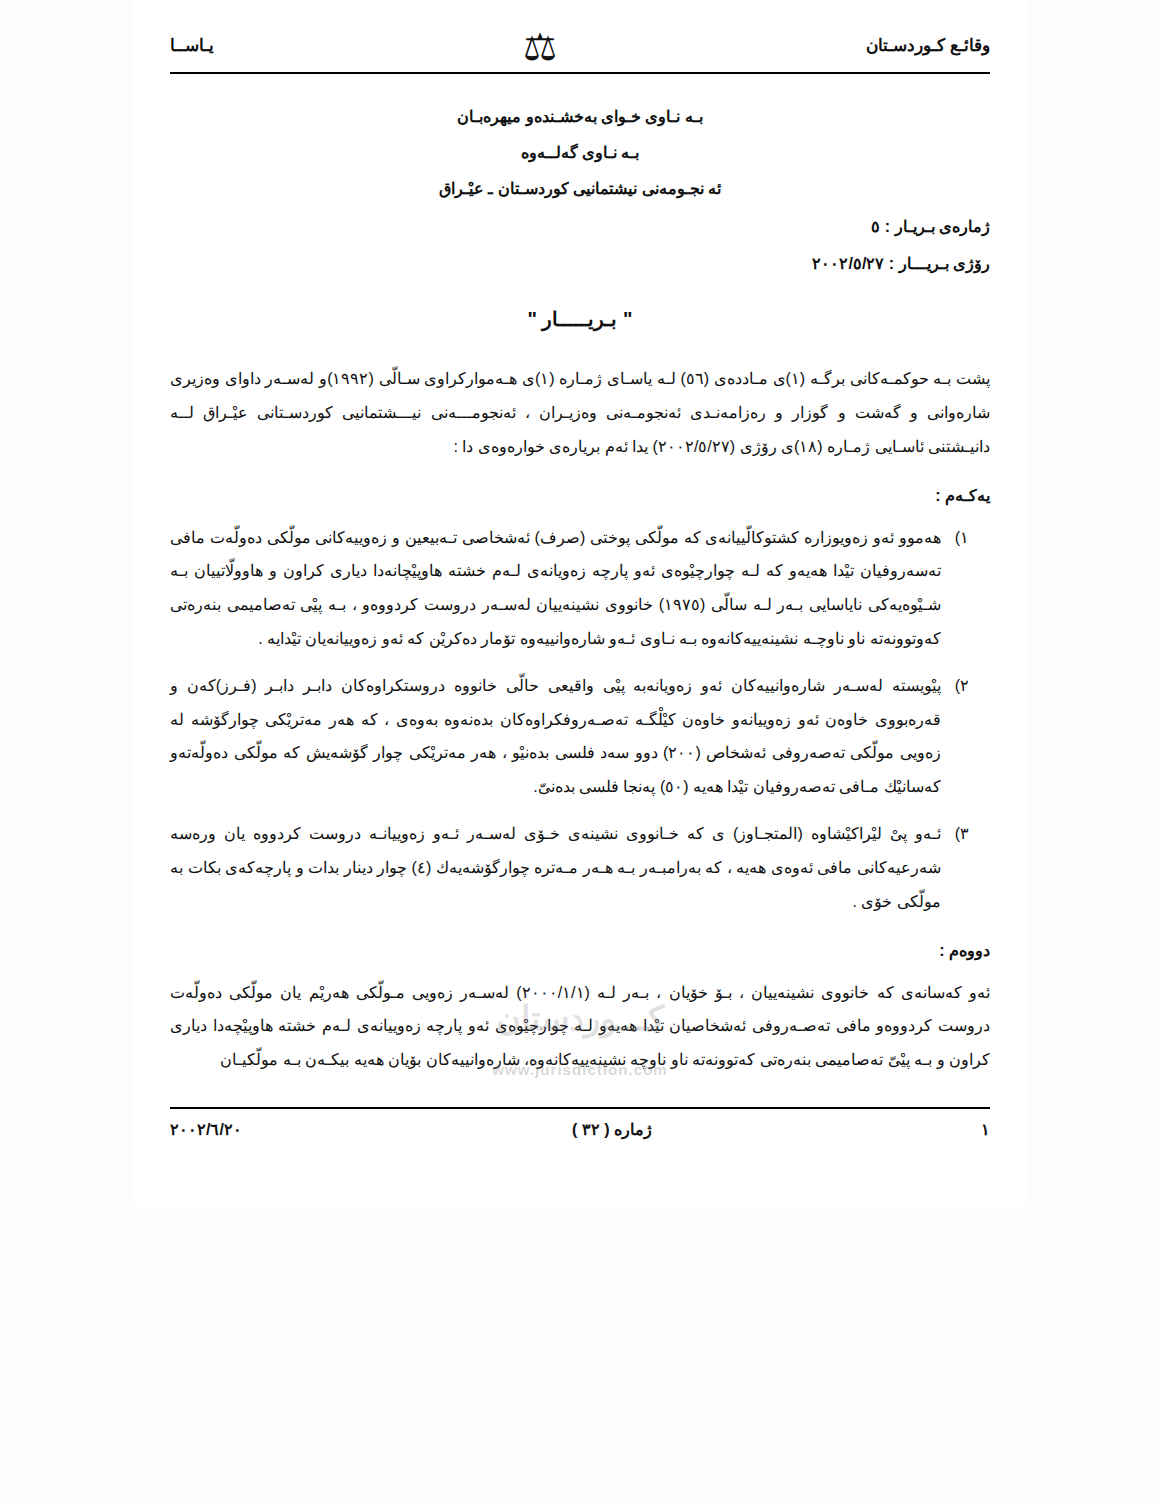وقائـع كـوردسـتان
⚖
يـاســا
بـه نـاوى خـواى بەخشـندەو میهرەبـان
بـه نـاوى گەلــەوە
ئه نجـومەنى نیشتمانیى كوردسـتان ـ عیْـراق
ژمارەى بـریـار : ٥
رۆژى بـریـــار : ٢٠٠٢/٥/٢٧
" بـریـــــار "
پشت بـه حوكمـەكانى برگـه (١)ى مـاددەى (٥٦) لـه یاسـاى ژمـارە (١)ى هـەمواركراوى سـالّى (١٩٩٢)و لەسـەر داواى وەزیرى شارەوانى و گەشت و گوزار و رەزامەنـدى ئەنجومـەنى وەزیـران ، ئەنجومـــەنى نیـــشتمانیى كوردسـتانى عیْـراق لــه دانیـشتنى ئاسـایى ژمـارە (١٨)ى رۆژى (٢٠٠٢/٥/٢٧) یدا ئەم بریارەى خوارەوەى دا :
یەكـەم :
١) هەموو ئەو زەویوزارە كشتوكالّییانەى كه مولّكى پوختى (صرف) ئەشخاصى تـەبیعین و زەوییەكانى مولّكى دەولّەت مافى تەسەروفیان تیْدا هەیەو كه لـه چوارچیْوەى ئەو پارچه زەویانەى لـەم خشته هاوپیْچانەدا دیارى كراون و هاوولّاتییان بـه شـیْوەیەكى نایاسایى بـەر لـه سالّى (١٩٧٥) خانووى نشینەییان لەسـەر دروست كردووەو ، بـه پیْى تەصامیمى بنەرەتى كەوتوونەته ناو ناوچـه نشینەییەكانەوە بـه نـاوى ئـەو شارەوانییەوە تۆمار دەكریْن كه ئەو زەوییانەیان تیْدایه .
٢) پیْویسته لەسـەر شارەوانییەكان ئەو زەویانەبە پیْى واقیعى حالّى خانووە دروستكراوەكان دابـر دابـر (فـرز)كەن و قەرەبووى خاوەن ئەو زەوییانەو خاوەن كیْلْگـه تەصـەروفكراوەكان بدەنەوە بەوەى ، كه هەر مەتریْكى چوارگۆشه له زەویى مولّكى تەصەروفى ئەشخاص (٢٠٠) دوو سەد فلسى بدەنیْو ، هەر مەتریْكى چوار گۆشەیش كه مولّكى دەولّەتەو كەسانیْك مـافى تەصەروفیان تیْدا هەیه (٥٠) پەنجا فلسى بدەنىّ.
٣) ئـەو پیْ لیْراكیْشاوە (المتجـاوز) ى كه خـانووى نشینەى خـۆى لەسـەر ئـەو زەوییانـه دروست كردووە یان ورەسه شەرعیەكانى مافى ئەوەى هەیه ، كه بەرامبـەر بـه هـەر مـەتره چوارگۆشەیەك (٤) چوار دینار بدات و پارچەكەى بكات به مولّكى خۆى .
دووەم :
ئەو كەسانەى كه خانووى نشینەییان ، بـۆ خۆیان ، بـەر لـه (٢٠٠٠/١/١) لەسـەر زەویى مـولّكى هەریْم یان مولّكى دەولّەت دروست كردووەو مافى تەصـەروفى ئەشخاصیان تیْدا هەیەو لـه چوارچیْوەى ئەو پارچه زەوییانەى لـەم خشته هاوپیْچەدا دیارى كراون و بـه پیْىّ تەصامیمى بنەرەتى كەتوونەته ناو ناوچه نشینەییەكانەوە، شارەوانییەكان بۆیان هەیه بیكـەن بـه مولّكیـان
كـــوردستان www.jurisdiction.com
١
ژماره ( ٣٢ )
٢٠٠٢/٦/٢٠